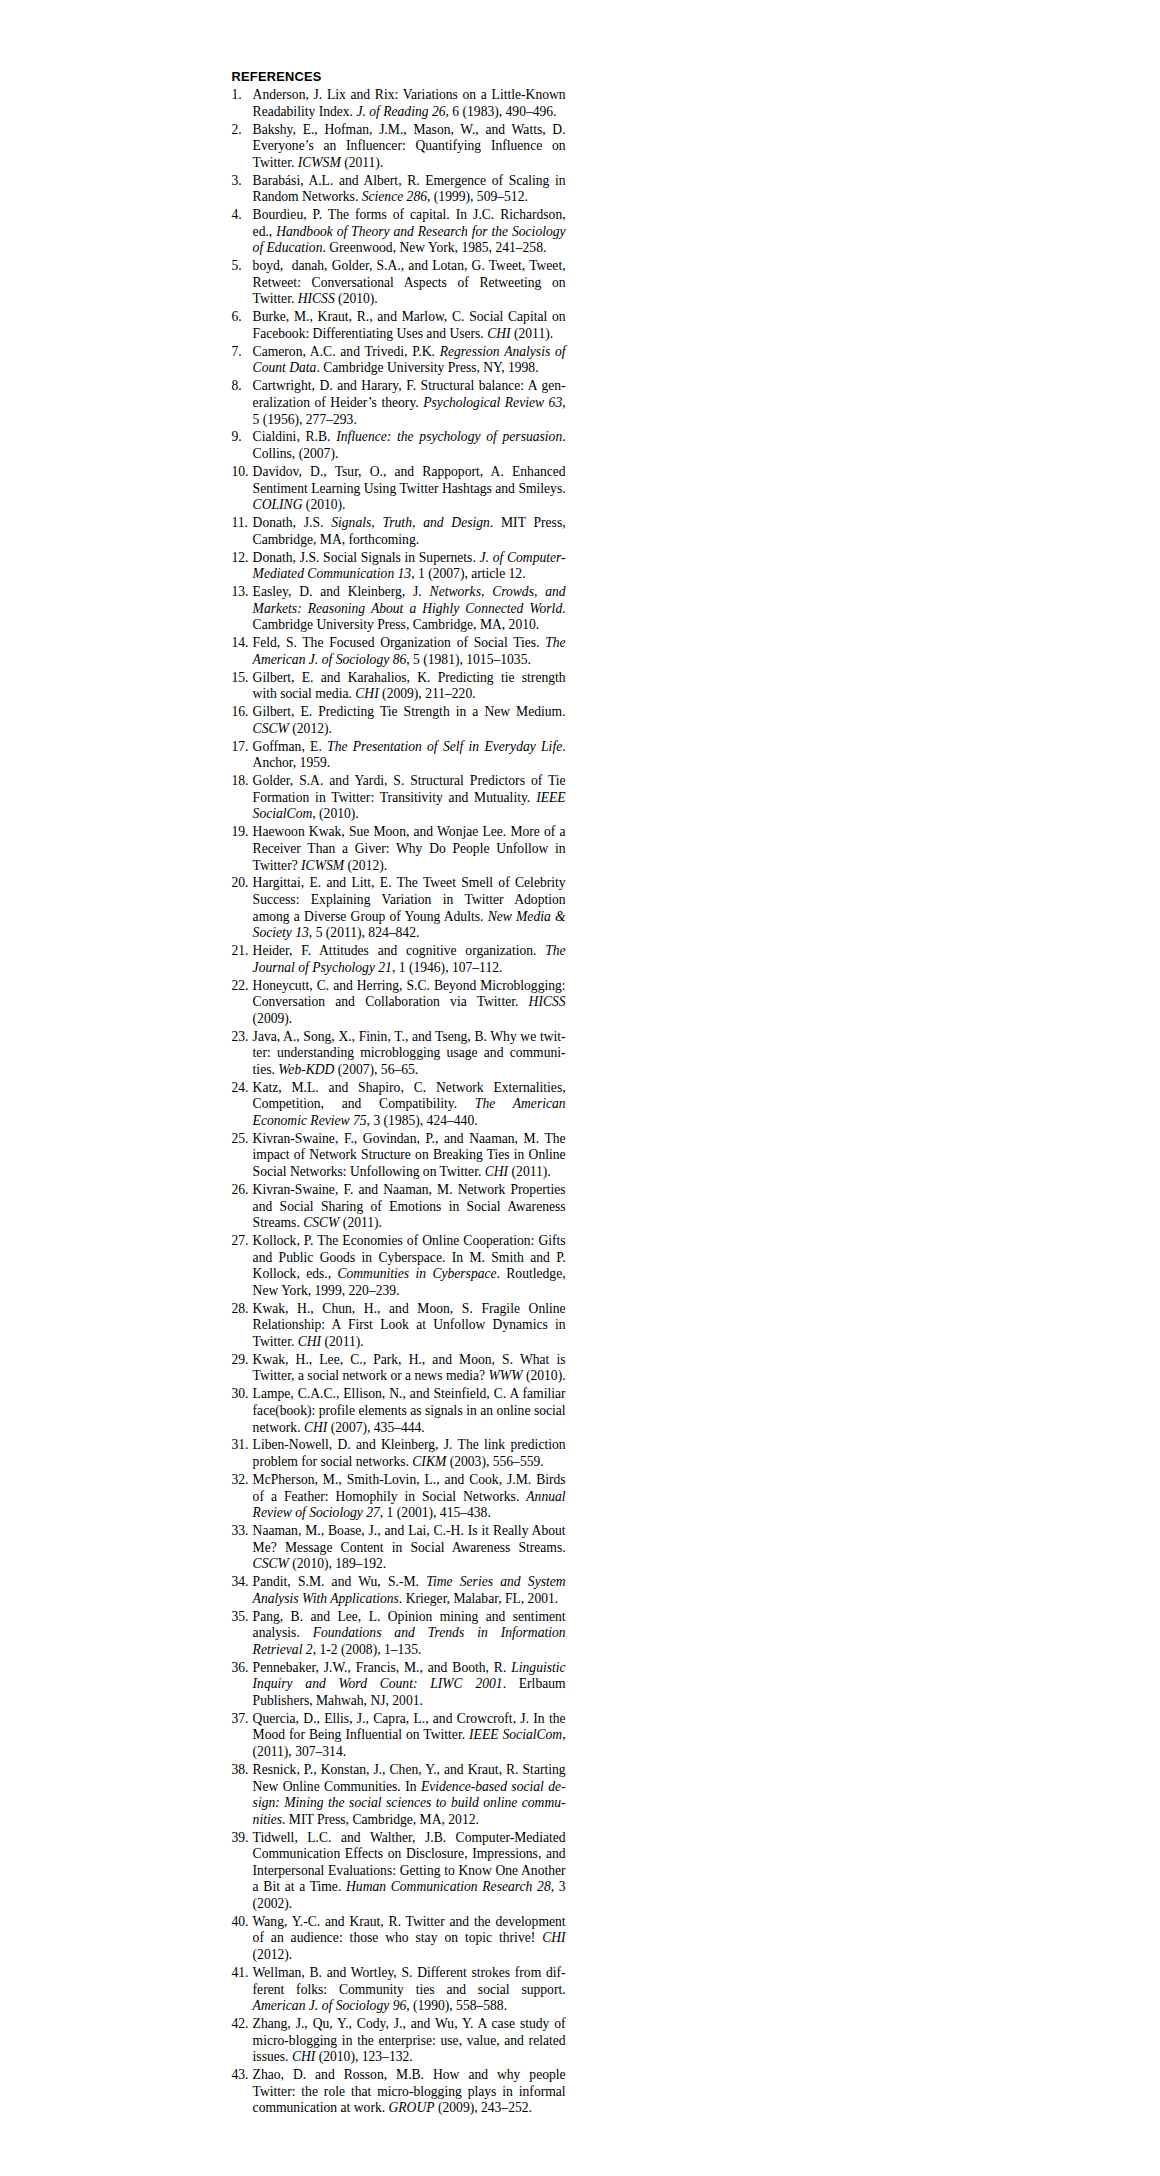REFERENCES
Anderson, J. Lix and Rix: Variations on a Little-Known Readability Index. J. of Reading 26, 6 (1983), 490–496.
Bakshy, E., Hofman, J.M., Mason, W., and Watts, D. Everyone’s an Influencer: Quantifying Influence on Twitter. ICWSM (2011).
Barabási, A.L. and Albert, R. Emergence of Scaling in Random Networks. Science 286, (1999), 509–512.
Bourdieu, P. The forms of capital. In J.C. Richardson, ed., Handbook of Theory and Research for the Sociology of Education. Greenwood, New York, 1985, 241–258.
boyd, danah, Golder, S.A., and Lotan, G. Tweet, Tweet, Retweet: Conversational Aspects of Retweeting on Twitter. HICSS (2010).
Burke, M., Kraut, R., and Marlow, C. Social Capital on Facebook: Differentiating Uses and Users. CHI (2011).
Cameron, A.C. and Trivedi, P.K. Regression Analysis of Count Data. Cambridge University Press, NY, 1998.
Cartwright, D. and Harary, F. Structural balance: A generalization of Heider’s theory. Psychological Review 63, 5 (1956), 277–293.
Cialdini, R.B. Influence: the psychology of persuasion. Collins, (2007).
Davidov, D., Tsur, O., and Rappoport, A. Enhanced Sentiment Learning Using Twitter Hashtags and Smileys. COLING (2010).
Donath, J.S. Signals, Truth, and Design. MIT Press, Cambridge, MA, forthcoming.
Donath, J.S. Social Signals in Supernets. J. of Computer-Mediated Communication 13, 1 (2007), article 12.
Easley, D. and Kleinberg, J. Networks, Crowds, and Markets: Reasoning About a Highly Connected World. Cambridge University Press, Cambridge, MA, 2010.
Feld, S. The Focused Organization of Social Ties. The American J. of Sociology 86, 5 (1981), 1015–1035.
Gilbert, E. and Karahalios, K. Predicting tie strength with social media. CHI (2009), 211–220.
Gilbert, E. Predicting Tie Strength in a New Medium. CSCW (2012).
Goffman, E. The Presentation of Self in Everyday Life. Anchor, 1959.
Golder, S.A. and Yardi, S. Structural Predictors of Tie Formation in Twitter: Transitivity and Mutuality. IEEE SocialCom, (2010).
Haewoon Kwak, Sue Moon, and Wonjae Lee. More of a Receiver Than a Giver: Why Do People Unfollow in Twitter? ICWSM (2012).
Hargittai, E. and Litt, E. The Tweet Smell of Celebrity Success: Explaining Variation in Twitter Adoption among a Diverse Group of Young Adults. New Media & Society 13, 5 (2011), 824–842.
Heider, F. Attitudes and cognitive organization. The Journal of Psychology 21, 1 (1946), 107–112.
Honeycutt, C. and Herring, S.C. Beyond Microblogging: Conversation and Collaboration via Twitter. HICSS (2009).
Java, A., Song, X., Finin, T., and Tseng, B. Why we twitter: understanding microblogging usage and communities. Web-KDD (2007), 56–65.
Katz, M.L. and Shapiro, C. Network Externalities, Competition, and Compatibility. The American Economic Review 75, 3 (1985), 424–440.
Kivran-Swaine, F., Govindan, P., and Naaman, M. The impact of Network Structure on Breaking Ties in Online Social Networks: Unfollowing on Twitter. CHI (2011).
Kivran-Swaine, F. and Naaman, M. Network Properties and Social Sharing of Emotions in Social Awareness Streams. CSCW (2011).
Kollock, P. The Economies of Online Cooperation: Gifts and Public Goods in Cyberspace. In M. Smith and P. Kollock, eds., Communities in Cyberspace. Routledge, New York, 1999, 220–239.
Kwak, H., Chun, H., and Moon, S. Fragile Online Relationship: A First Look at Unfollow Dynamics in Twitter. CHI (2011).
Kwak, H., Lee, C., Park, H., and Moon, S. What is Twitter, a social network or a news media? WWW (2010).
Lampe, C.A.C., Ellison, N., and Steinfield, C. A familiar face(book): profile elements as signals in an online social network. CHI (2007), 435–444.
Liben-Nowell, D. and Kleinberg, J. The link prediction problem for social networks. CIKM (2003), 556–559.
McPherson, M., Smith-Lovin, L., and Cook, J.M. Birds of a Feather: Homophily in Social Networks. Annual Review of Sociology 27, 1 (2001), 415–438.
Naaman, M., Boase, J., and Lai, C.-H. Is it Really About Me? Message Content in Social Awareness Streams. CSCW (2010), 189–192.
Pandit, S.M. and Wu, S.-M. Time Series and System Analysis With Applications. Krieger, Malabar, FL, 2001.
Pang, B. and Lee, L. Opinion mining and sentiment analysis. Foundations and Trends in Information Retrieval 2, 1-2 (2008), 1–135.
Pennebaker, J.W., Francis, M., and Booth, R. Linguistic Inquiry and Word Count: LIWC 2001. Erlbaum Publishers, Mahwah, NJ, 2001.
Quercia, D., Ellis, J., Capra, L., and Crowcroft, J. In the Mood for Being Influential on Twitter. IEEE SocialCom, (2011), 307–314.
Resnick, P., Konstan, J., Chen, Y., and Kraut, R. Starting New Online Communities. In Evidence-based social design: Mining the social sciences to build online communities. MIT Press, Cambridge, MA, 2012.
Tidwell, L.C. and Walther, J.B. Computer-Mediated Communication Effects on Disclosure, Impressions, and Interpersonal Evaluations: Getting to Know One Another a Bit at a Time. Human Communication Research 28, 3 (2002).
Wang, Y.-C. and Kraut, R. Twitter and the development of an audience: those who stay on topic thrive! CHI (2012).
Wellman, B. and Wortley, S. Different strokes from different folks: Community ties and social support. American J. of Sociology 96, (1990), 558–588.
Zhang, J., Qu, Y., Cody, J., and Wu, Y. A case study of micro-blogging in the enterprise: use, value, and related issues. CHI (2010), 123–132.
Zhao, D. and Rosson, M.B. How and why people Twitter: the role that micro-blogging plays in informal communication at work. GROUP (2009), 243–252.